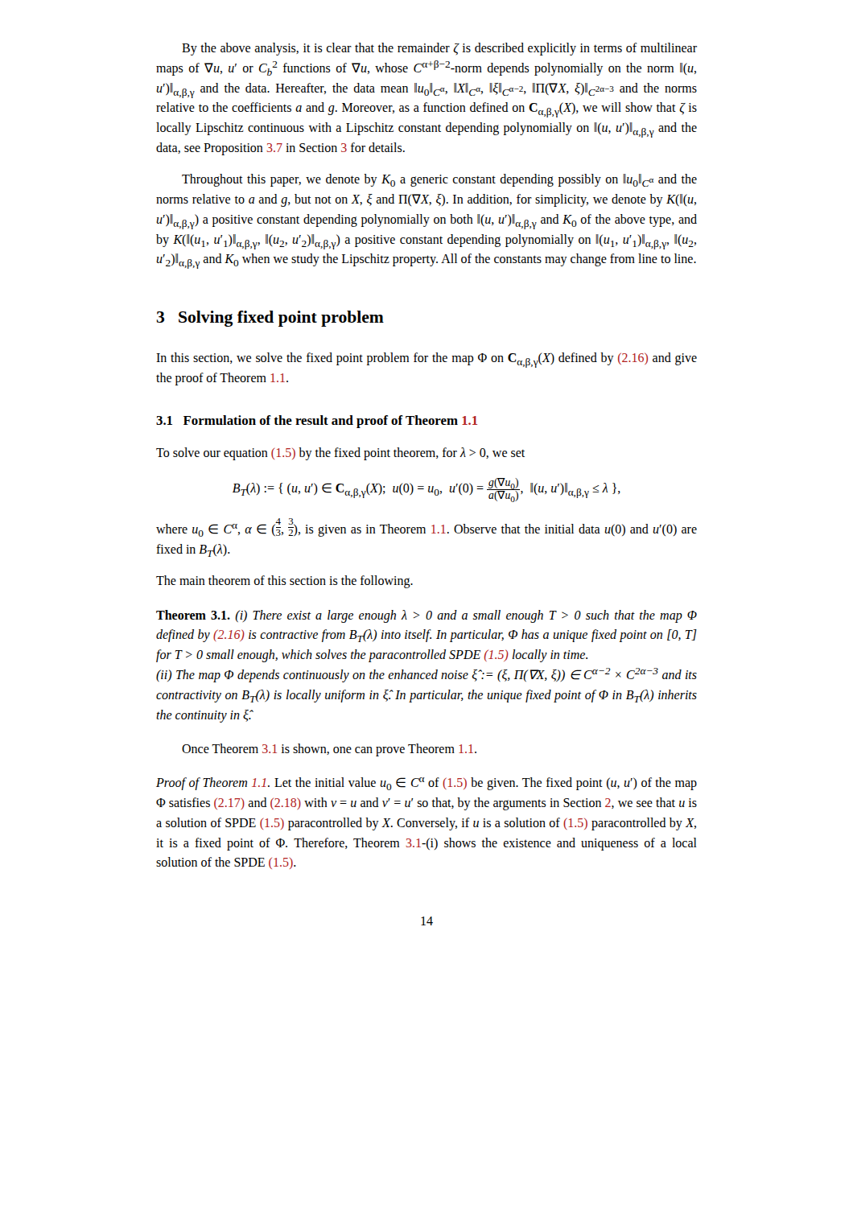By the above analysis, it is clear that the remainder ζ is described explicitly in terms of multilinear maps of ∇u, u′ or Cb2 functions of ∇u, whose Cα+β−2-norm depends polynomially on the norm ‖(u, u′)‖α,β,γ and the data. Hereafter, the data mean ‖u0‖Cα, ‖X‖Cα, ‖ξ‖Cα−2, ‖Π(∇X, ξ)‖C2α−3 and the norms relative to the coefficients a and g. Moreover, as a function defined on Cα,β,γ(X), we will show that ζ is locally Lipschitz continuous with a Lipschitz constant depending polynomially on ‖(u, u′)‖α,β,γ and the data, see Proposition 3.7 in Section 3 for details.
Throughout this paper, we denote by K0 a generic constant depending possibly on ‖u0‖Cα and the norms relative to a and g, but not on X, ξ and Π(∇X, ξ). In addition, for simplicity, we denote by K(‖(u, u′)‖α,β,γ) a positive constant depending polynomially on both ‖(u, u′)‖α,β,γ and K0 of the above type, and by K(‖(u1, u′1)‖α,β,γ, ‖(u2, u′2)‖α,β,γ) a positive constant depending polynomially on ‖(u1, u′1)‖α,β,γ, ‖(u2, u′2)‖α,β,γ and K0 when we study the Lipschitz property. All of the constants may change from line to line.
3 Solving fixed point problem
In this section, we solve the fixed point problem for the map Φ on Cα,β,γ(X) defined by (2.16) and give the proof of Theorem 1.1.
3.1 Formulation of the result and proof of Theorem 1.1
To solve our equation (1.5) by the fixed point theorem, for λ > 0, we set
BT(λ) := { (u, u′) ∈ Cα,β,γ(X); u(0) = u0, u′(0) = g(∇u0) a(∇u0), ‖(u, u′)‖α,β,γ ≤ λ },
where u0 ∈ Cα, α ∈ (43, 32), is given as in Theorem 1.1. Observe that the initial data u(0) and u′(0) are fixed in BT(λ).
The main theorem of this section is the following.
Theorem 3.1. (i) There exist a large enough λ > 0 and a small enough T > 0 such that the map Φ defined by (2.16) is contractive from BT(λ) into itself. In particular, Φ has a unique fixed point on [0, T] for T > 0 small enough, which solves the paracontrolled SPDE (1.5) locally in time.
(ii) The map Φ depends continuously on the enhanced noise ξ̂ := (ξ, Π(∇X, ξ)) ∈ Cα−2 × C2α−3 and its contractivity on BT(λ) is locally uniform in ξ̂. In particular, the unique fixed point of Φ in BT(λ) inherits the continuity in ξ̂.
Once Theorem 3.1 is shown, one can prove Theorem 1.1.
Proof of Theorem 1.1. Let the initial value u0 ∈ Cα of (1.5) be given. The fixed point (u, u′) of the map Φ satisfies (2.17) and (2.18) with v = u and v′ = u′ so that, by the arguments in Section 2, we see that u is a solution of SPDE (1.5) paracontrolled by X. Conversely, if u is a solution of (1.5) paracontrolled by X, it is a fixed point of Φ. Therefore, Theorem 3.1-(i) shows the existence and uniqueness of a local solution of the SPDE (1.5).
14